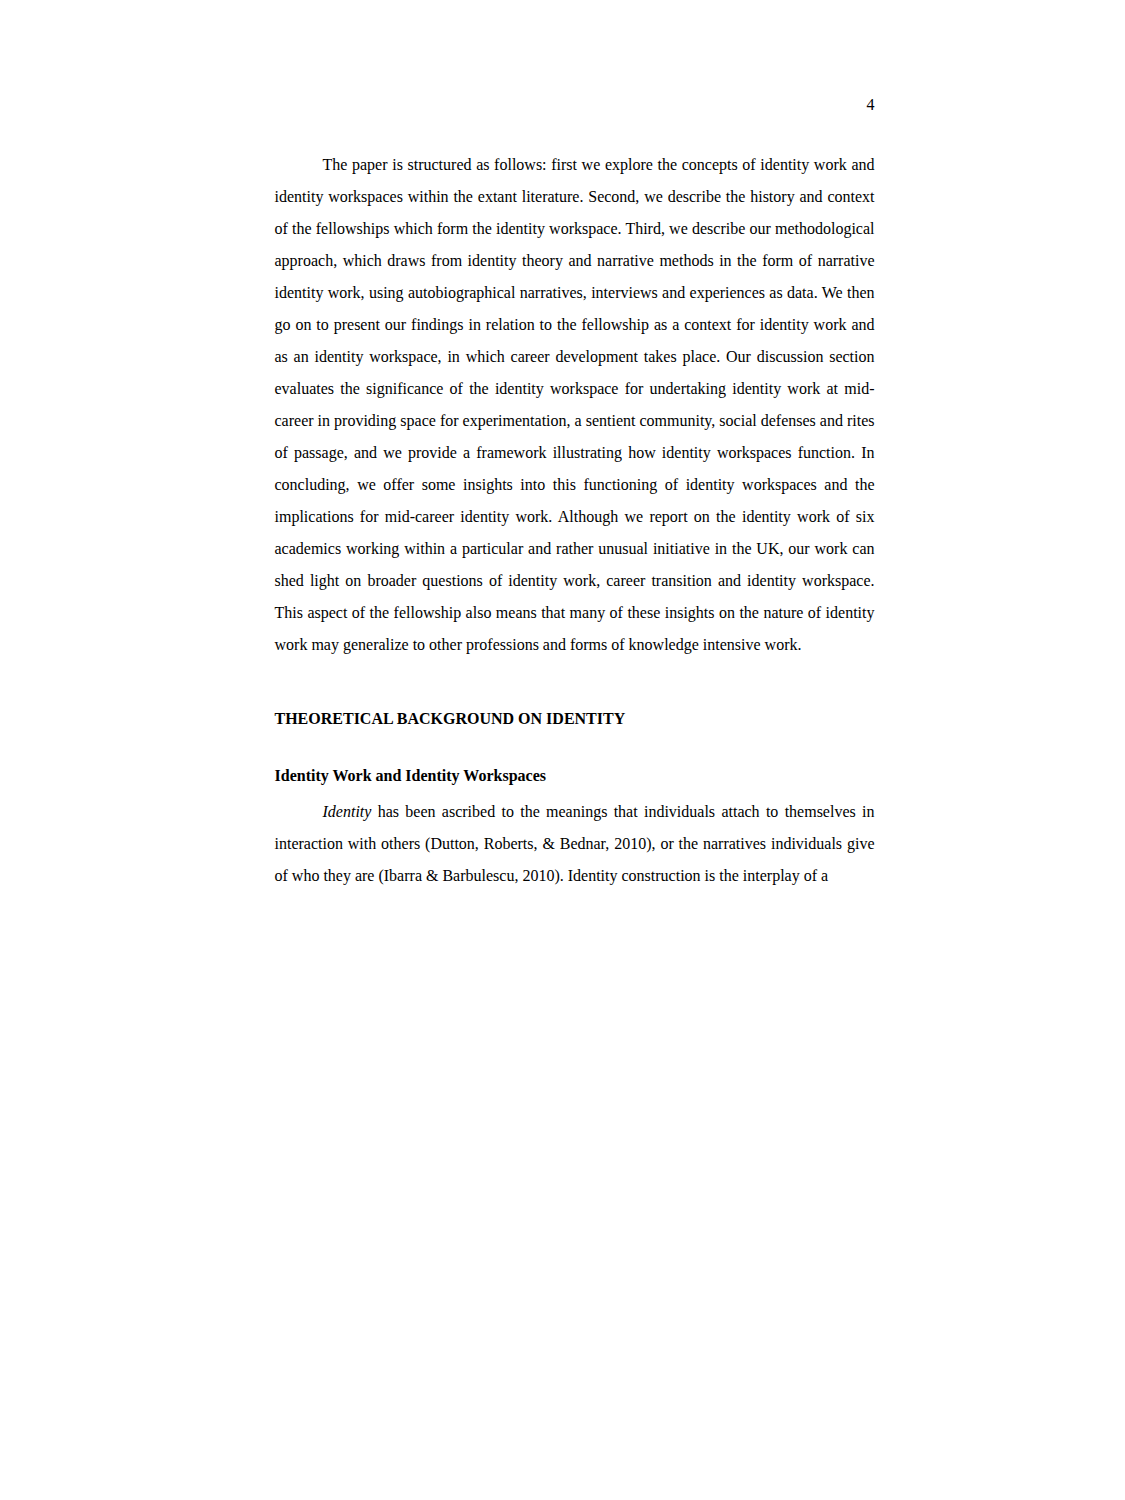4
The paper is structured as follows: first we explore the concepts of identity work and identity workspaces within the extant literature. Second, we describe the history and context of the fellowships which form the identity workspace. Third, we describe our methodological approach, which draws from identity theory and narrative methods in the form of narrative identity work, using autobiographical narratives, interviews and experiences as data. We then go on to present our findings in relation to the fellowship as a context for identity work and as an identity workspace, in which career development takes place. Our discussion section evaluates the significance of the identity workspace for undertaking identity work at mid-career in providing space for experimentation, a sentient community, social defenses and rites of passage, and we provide a framework illustrating how identity workspaces function. In concluding, we offer some insights into this functioning of identity workspaces and the implications for mid-career identity work. Although we report on the identity work of six academics working within a particular and rather unusual initiative in the UK, our work can shed light on broader questions of identity work, career transition and identity workspace. This aspect of the fellowship also means that many of these insights on the nature of identity work may generalize to other professions and forms of knowledge intensive work.
THEORETICAL BACKGROUND ON IDENTITY
Identity Work and Identity Workspaces
Identity has been ascribed to the meanings that individuals attach to themselves in interaction with others (Dutton, Roberts, & Bednar, 2010), or the narratives individuals give of who they are (Ibarra & Barbulescu, 2010). Identity construction is the interplay of a